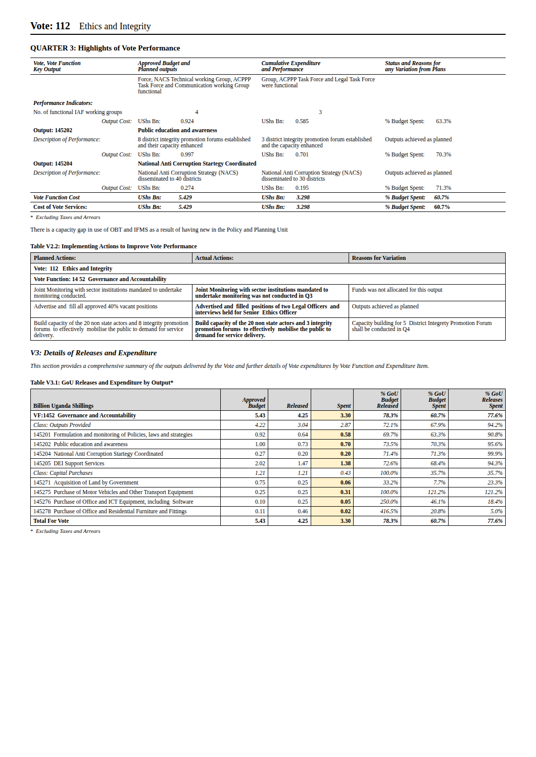Vote: 112 Ethics and Integrity
QUARTER 3: Highlights of Vote Performance
| Vote, Vote Function Key Output | Approved Budget and Planned outputs | Cumulative Expenditure and Performance | Status and Reasons for any Variation from Plans |
| --- | --- | --- | --- |
| | Force, NACS Technical working Group, ACPPP Task Force and Communication working Group functional | Group, ACPPP Task Force and Legal Task Force were functional | |
| Performance Indicators: |
| No. of functional IAF working groups | 4 | 3 | |
| Output Cost: | UShs Bn: 0.924 | UShs Bn: 0.585 | % Budget Spent: 63.3% |
| Output: 145202 | Public education and awareness |
| Description of Performance: | 8 district integrity promotion forums established and their capacity enhanced | 3 district integrity promotion forum established and the capacity enhanced | Outputs achieved as planned |
| Output Cost: | UShs Bn: 0.997 | UShs Bn: 0.701 | % Budget Spent: 70.3% |
| Output: 145204 | National Anti Corruption Startegy Coordinated |
| Description of Performance: | National Anti Corruption Strategy (NACS) disseminated to 40 districts | National Anti Corruption Strategy (NACS) disseminated to 30 districts | Outputs achieved as planned |
| Output Cost: | UShs Bn: 0.274 | UShs Bn: 0.195 | % Budget Spent: 71.3% |
| Vote Function Cost | UShs Bn: 5.429 | UShs Bn: 3.298 | % Budget Spent: 60.7% |
| Cost of Vote Services: | UShs Bn: 5.429 | UShs Bn: 3.298 | % Budget Spent: 60.7% |
* Excluding Taxes and Arrears
There is a capacity gap in use of OBT and IFMS as a result of having new in the Policy and Planning Unit
Table V2.2: Implementing Actions to Improve Vote Performance
| Planned Actions: | Actual Actions: | Reasons for Variation |
| --- | --- | --- |
| Vote: 112 Ethics and Integrity |
| Vote Function: 14 52 Governance and Accountability |
| Joint Monitoring with sector institutions mandated to undertake monitoring conducted. | Joint Monitoring with sector institutions mandated to undertake monitoring was not conducted in Q3 | Funds was not allocated for this output |
| Advertise and fill all approved 40% vacant positions | Advertised and filled positions of two Legal Officers and interviews held for Senior Ethics Officer | Outputs achieved as planned |
| Build capacity of the 20 non state actors and 8 integrity promotion forums to effectively mobilise the public to demand for service delivery. | Build capacity of the 20 non state actors and 3 integrity promotion forums to effectively mobilise the public to demand for service delivery. | Capacity building for 5 District Integrety Promotion Forum shall be conducted in Q4 |
V3: Details of Releases and Expenditure
This section provides a comprehensive summary of the outputs delivered by the Vote and further details of Vote expenditures by Vote Function and Expenditure Item.
Table V3.1: GoU Releases and Expenditure by Output*
| Billion Uganda Shillings | Approved Budget | Released | Spent | % GoU Budget Released | % GoU Budget Spent | % GoU Releases Spent |
| --- | --- | --- | --- | --- | --- | --- |
| VF:1452 Governance and Accountability | 5.43 | 4.25 | 3.30 | 78.3% | 60.7% | 77.6% |
| Class: Outputs Provided | 4.22 | 3.04 | 2.87 | 72.1% | 67.9% | 94.2% |
| 145201 Formulation and monitoring of Policies, laws and strategies | 0.92 | 0.64 | 0.58 | 69.7% | 63.3% | 90.8% |
| 145202 Public education and awareness | 1.00 | 0.73 | 0.70 | 73.5% | 70.3% | 95.6% |
| 145204 National Anti Corruption Startegy Coordinated | 0.27 | 0.20 | 0.20 | 71.4% | 71.3% | 99.9% |
| 145205 DEI Support Services | 2.02 | 1.47 | 1.38 | 72.6% | 68.4% | 94.3% |
| Class: Capital Purchases | 1.21 | 1.21 | 0.43 | 100.0% | 35.7% | 35.7% |
| 145271 Acquisition of Land by Government | 0.75 | 0.25 | 0.06 | 33.2% | 7.7% | 23.3% |
| 145275 Purchase of Motor Vehicles and Other Transport Equipment | 0.25 | 0.25 | 0.31 | 100.0% | 121.2% | 121.2% |
| 145276 Purchase of Office and ICT Equipment, including Software | 0.10 | 0.25 | 0.05 | 250.0% | 46.1% | 18.4% |
| 145278 Purchase of Office and Residential Furniture and Fittings | 0.11 | 0.46 | 0.02 | 416.5% | 20.8% | 5.0% |
| Total For Vote | 5.43 | 4.25 | 3.30 | 78.3% | 60.7% | 77.6% |
* Excluding Taxes and Arrears